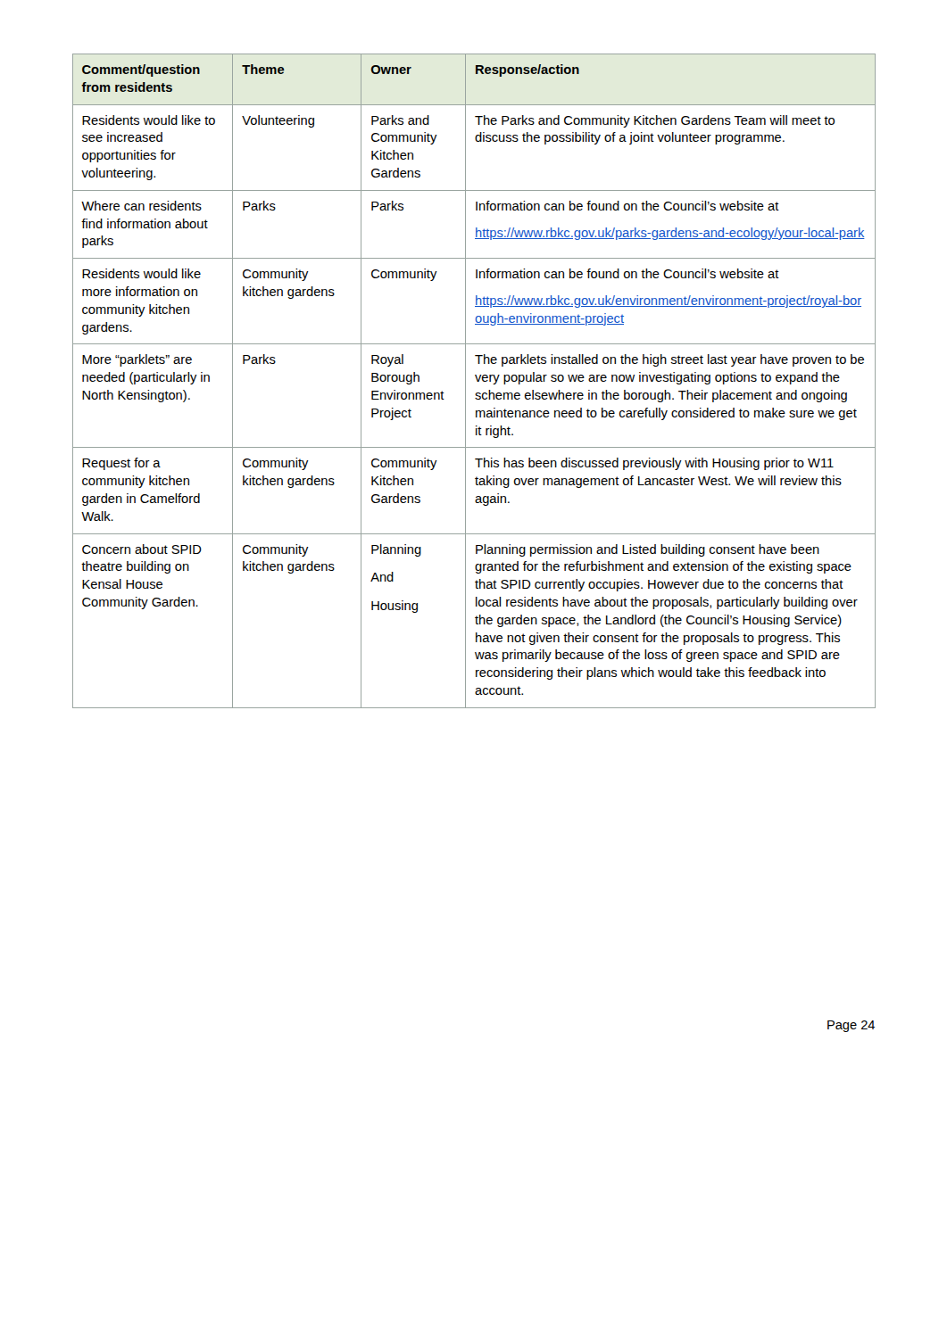| Comment/question from residents | Theme | Owner | Response/action |
| --- | --- | --- | --- |
| Residents would like to see increased opportunities for volunteering. | Volunteering | Parks and Community Kitchen Gardens | The Parks and Community Kitchen Gardens Team will meet to discuss the possibility of a joint volunteer programme. |
| Where can residents find information about parks | Parks | Parks | Information can be found on the Council’s website at https://www.rbkc.gov.uk/parks-gardens-and-ecology/your-local-park |
| Residents would like more information on community kitchen gardens. | Community kitchen gardens | Community | Information can be found on the Council’s website at https://www.rbkc.gov.uk/environment/environment-project/royal-borough-environment-project |
| More “parklets” are needed (particularly in North Kensington). | Parks | Royal Borough Environment Project | The parklets installed on the high street last year have proven to be very popular so we are now investigating options to expand the scheme elsewhere in the borough. Their placement and ongoing maintenance need to be carefully considered to make sure we get it right. |
| Request for a community kitchen garden in Camelford Walk. | Community kitchen gardens | Community Kitchen Gardens | This has been discussed previously with Housing prior to W11 taking over management of Lancaster West. We will review this again. |
| Concern about SPID theatre building on Kensal House Community Garden. | Community kitchen gardens | Planning And Housing | Planning permission and Listed building consent have been granted for the refurbishment and extension of the existing space that SPID currently occupies. However due to the concerns that local residents have about the proposals, particularly building over the garden space, the Landlord (the Council’s Housing Service) have not given their consent for the proposals to progress. This was primarily because of the loss of green space and SPID are reconsidering their plans which would take this feedback into account. |
Page 24